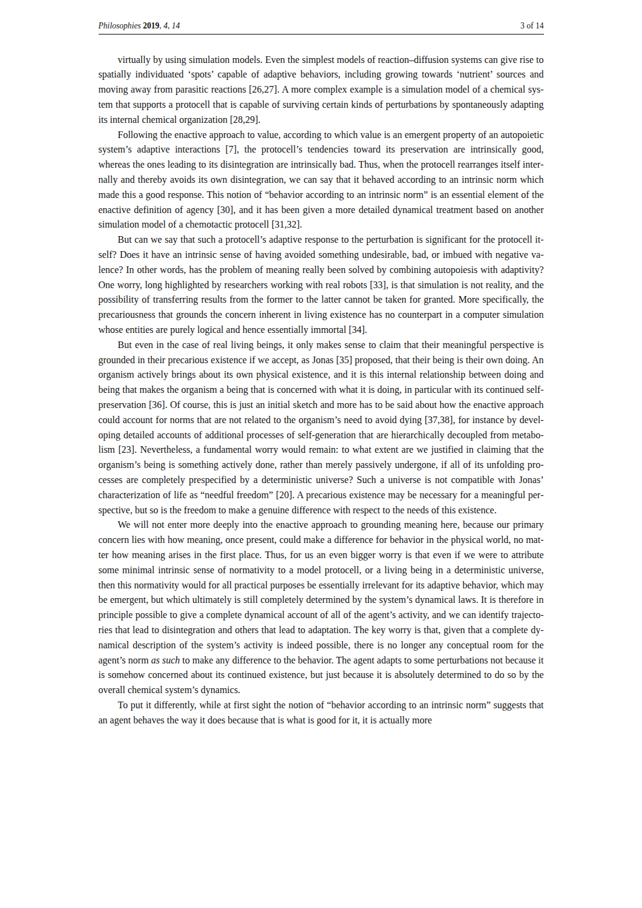Philosophies 2019, 4, 14 3 of 14
virtually by using simulation models. Even the simplest models of reaction–diffusion systems can give rise to spatially individuated ‘spots’ capable of adaptive behaviors, including growing towards ‘nutrient’ sources and moving away from parasitic reactions [26,27]. A more complex example is a simulation model of a chemical system that supports a protocell that is capable of surviving certain kinds of perturbations by spontaneously adapting its internal chemical organization [28,29].
Following the enactive approach to value, according to which value is an emergent property of an autopoietic system’s adaptive interactions [7], the protocell’s tendencies toward its preservation are intrinsically good, whereas the ones leading to its disintegration are intrinsically bad. Thus, when the protocell rearranges itself internally and thereby avoids its own disintegration, we can say that it behaved according to an intrinsic norm which made this a good response. This notion of “behavior according to an intrinsic norm” is an essential element of the enactive definition of agency [30], and it has been given a more detailed dynamical treatment based on another simulation model of a chemotactic protocell [31,32].
But can we say that such a protocell’s adaptive response to the perturbation is significant for the protocell itself? Does it have an intrinsic sense of having avoided something undesirable, bad, or imbued with negative valence? In other words, has the problem of meaning really been solved by combining autopoiesis with adaptivity? One worry, long highlighted by researchers working with real robots [33], is that simulation is not reality, and the possibility of transferring results from the former to the latter cannot be taken for granted. More specifically, the precariousness that grounds the concern inherent in living existence has no counterpart in a computer simulation whose entities are purely logical and hence essentially immortal [34].
But even in the case of real living beings, it only makes sense to claim that their meaningful perspective is grounded in their precarious existence if we accept, as Jonas [35] proposed, that their being is their own doing. An organism actively brings about its own physical existence, and it is this internal relationship between doing and being that makes the organism a being that is concerned with what it is doing, in particular with its continued self-preservation [36]. Of course, this is just an initial sketch and more has to be said about how the enactive approach could account for norms that are not related to the organism’s need to avoid dying [37,38], for instance by developing detailed accounts of additional processes of self-generation that are hierarchically decoupled from metabolism [23]. Nevertheless, a fundamental worry would remain: to what extent are we justified in claiming that the organism’s being is something actively done, rather than merely passively undergone, if all of its unfolding processes are completely prespecified by a deterministic universe? Such a universe is not compatible with Jonas’ characterization of life as “needful freedom” [20]. A precarious existence may be necessary for a meaningful perspective, but so is the freedom to make a genuine difference with respect to the needs of this existence.
We will not enter more deeply into the enactive approach to grounding meaning here, because our primary concern lies with how meaning, once present, could make a difference for behavior in the physical world, no matter how meaning arises in the first place. Thus, for us an even bigger worry is that even if we were to attribute some minimal intrinsic sense of normativity to a model protocell, or a living being in a deterministic universe, then this normativity would for all practical purposes be essentially irrelevant for its adaptive behavior, which may be emergent, but which ultimately is still completely determined by the system’s dynamical laws. It is therefore in principle possible to give a complete dynamical account of all of the agent’s activity, and we can identify trajectories that lead to disintegration and others that lead to adaptation. The key worry is that, given that a complete dynamical description of the system’s activity is indeed possible, there is no longer any conceptual room for the agent’s norm as such to make any difference to the behavior. The agent adapts to some perturbations not because it is somehow concerned about its continued existence, but just because it is absolutely determined to do so by the overall chemical system’s dynamics.
To put it differently, while at first sight the notion of “behavior according to an intrinsic norm” suggests that an agent behaves the way it does because that is what is good for it, it is actually more